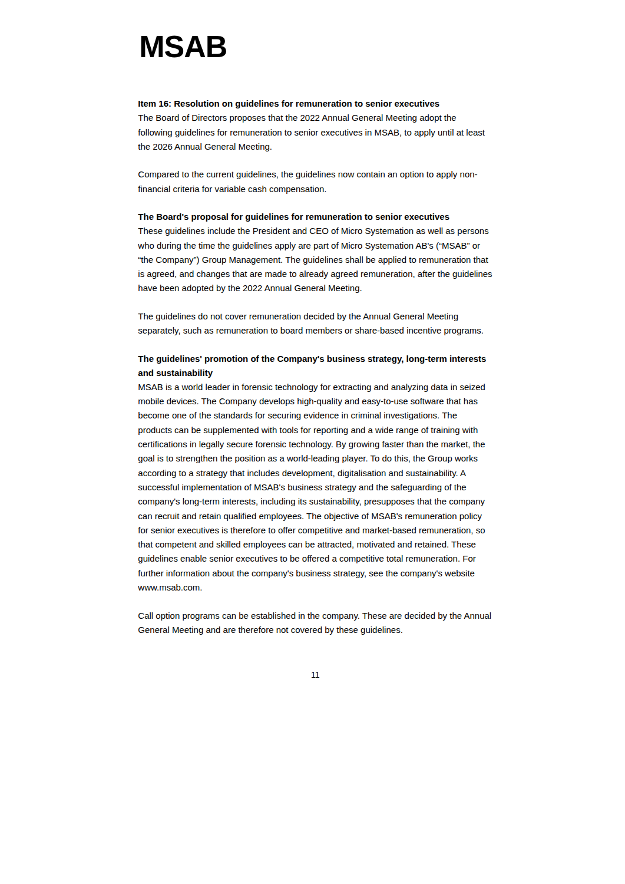MSAB
Item 16: Resolution on guidelines for remuneration to senior executives
The Board of Directors proposes that the 2022 Annual General Meeting adopt the following guidelines for remuneration to senior executives in MSAB, to apply until at least the 2026 Annual General Meeting.
Compared to the current guidelines, the guidelines now contain an option to apply non-financial criteria for variable cash compensation.
The Board's proposal for guidelines for remuneration to senior executives
These guidelines include the President and CEO of Micro Systemation as well as persons who during the time the guidelines apply are part of Micro Systemation AB's (“MSAB” or “the Company”) Group Management. The guidelines shall be applied to remuneration that is agreed, and changes that are made to already agreed remuneration, after the guidelines have been adopted by the 2022 Annual General Meeting.
The guidelines do not cover remuneration decided by the Annual General Meeting separately, such as remuneration to board members or share-based incentive programs.
The guidelines' promotion of the Company's business strategy, long-term interests and sustainability
MSAB is a world leader in forensic technology for extracting and analyzing data in seized mobile devices. The Company develops high-quality and easy-to-use software that has become one of the standards for securing evidence in criminal investigations. The products can be supplemented with tools for reporting and a wide range of training with certifications in legally secure forensic technology. By growing faster than the market, the goal is to strengthen the position as a world-leading player. To do this, the Group works according to a strategy that includes development, digitalisation and sustainability. A successful implementation of MSAB's business strategy and the safeguarding of the company's long-term interests, including its sustainability, presupposes that the company can recruit and retain qualified employees. The objective of MSAB's remuneration policy for senior executives is therefore to offer competitive and market-based remuneration, so that competent and skilled employees can be attracted, motivated and retained. These guidelines enable senior executives to be offered a competitive total remuneration. For further information about the company's business strategy, see the company's website www.msab.com.
Call option programs can be established in the company. These are decided by the Annual General Meeting and are therefore not covered by these guidelines.
11